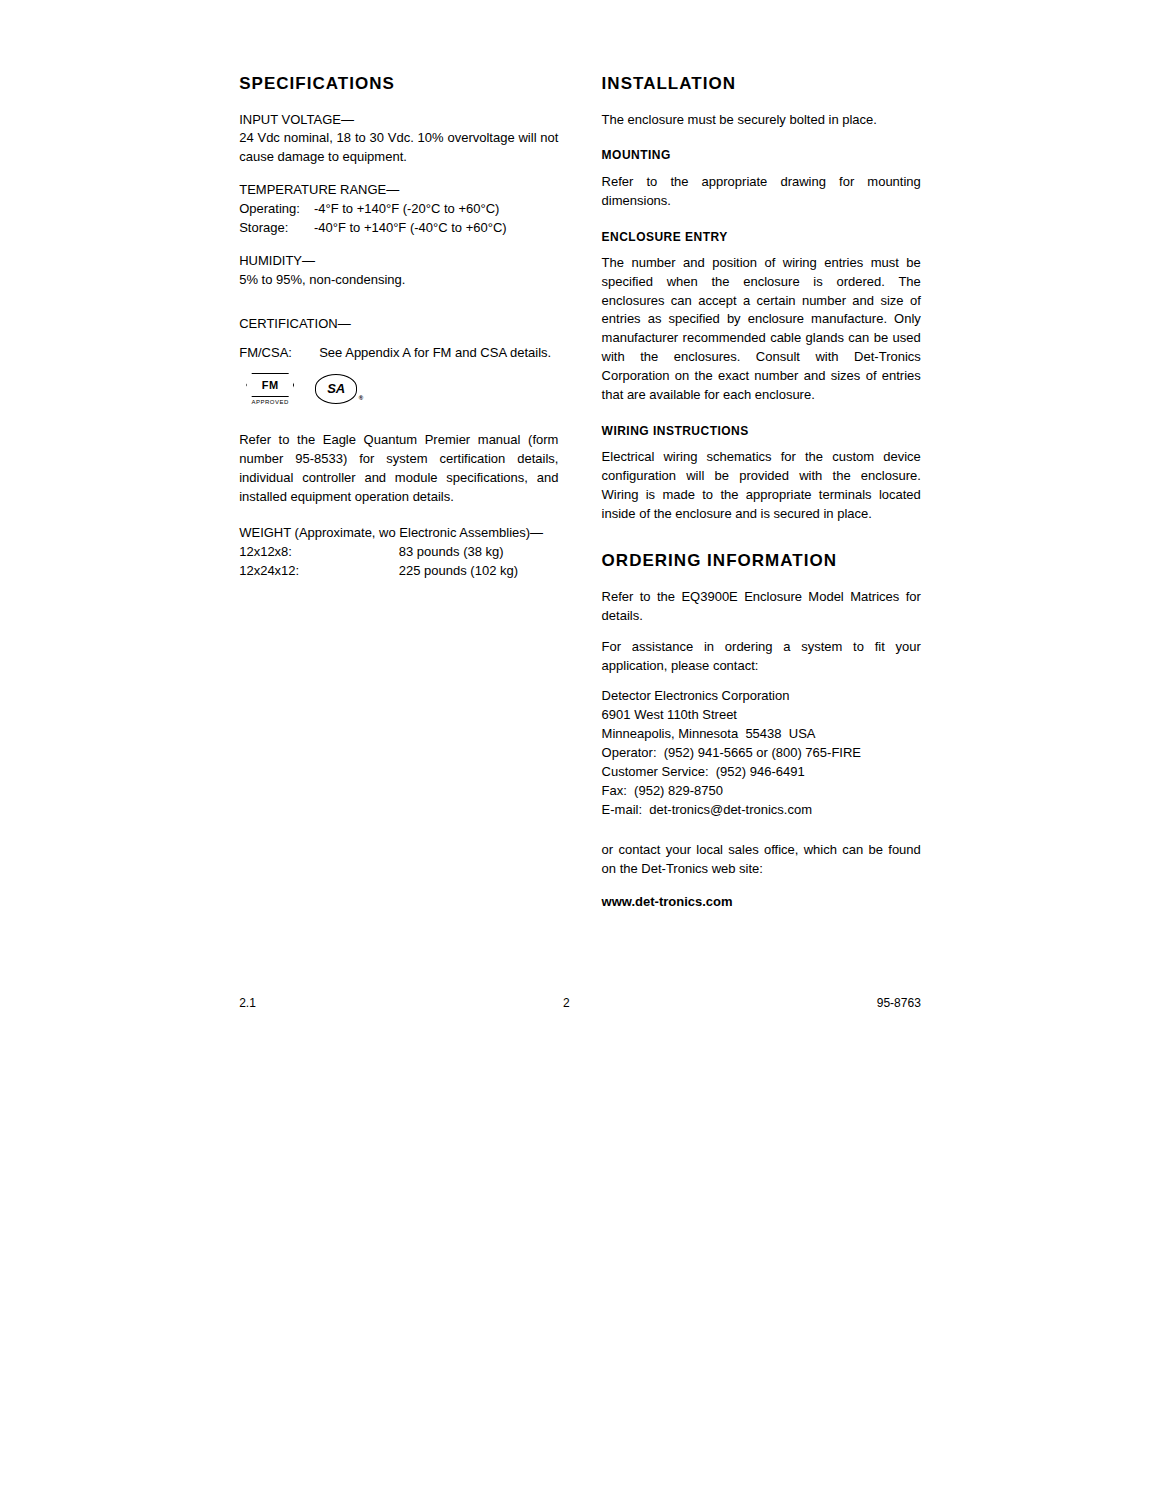Specifications
INPUT VOLTAGE—
24 Vdc nominal, 18 to 30 Vdc. 10% overvoltage will not cause damage to equipment.
TEMPERATURE RANGE—
Operating:
-4°F to +140°F (-20°C to +60°C)
Storage:
-40°F to +140°F (-40°C to +60°C)
HUMIDITY—
5% to 95%, non-condensing.
CERTIFICATION—
FM/CSA:
See Appendix A for FM and CSA details.
FM
APPROVED
SA®
Refer to the Eagle Quantum Premier manual (form number 95-8533) for system certification details, individual controller and module specifications, and installed equipment operation details.
WEIGHT (Approximate, wo Electronic Assemblies)—
12x12x8:
83 pounds (38 kg)
12x24x12:
225 pounds (102 kg)
Installation
The enclosure must be securely bolted in place.
Mounting
Refer to the appropriate drawing for mounting dimensions.
Enclosure Entry
The number and position of wiring entries must be specified when the enclosure is ordered. The enclosures can accept a certain number and size of entries as specified by enclosure manufacture. Only manufacturer recommended cable glands can be used with the enclosures. Consult with Det-Tronics Corporation on the exact number and sizes of entries that are available for each enclosure.
Wiring Instructions
Electrical wiring schematics for the custom device configuration will be provided with the enclosure. Wiring is made to the appropriate terminals located inside of the enclosure and is secured in place.
Ordering Information
Refer to the EQ3900E Enclosure Model Matrices for details.
For assistance in ordering a system to fit your application, please contact:
Detector Electronics Corporation
6901 West 110th Street
Minneapolis, Minnesota 55438 USA
Operator: (952) 941-5665 or (800) 765-FIRE
Customer Service: (952) 946-6491
Fax: (952) 829-8750
E-mail: det-tronics@det-tronics.com
or contact your local sales office, which can be found on the Det-Tronics web site:
www.det-tronics.com
2.1
2
95-8763